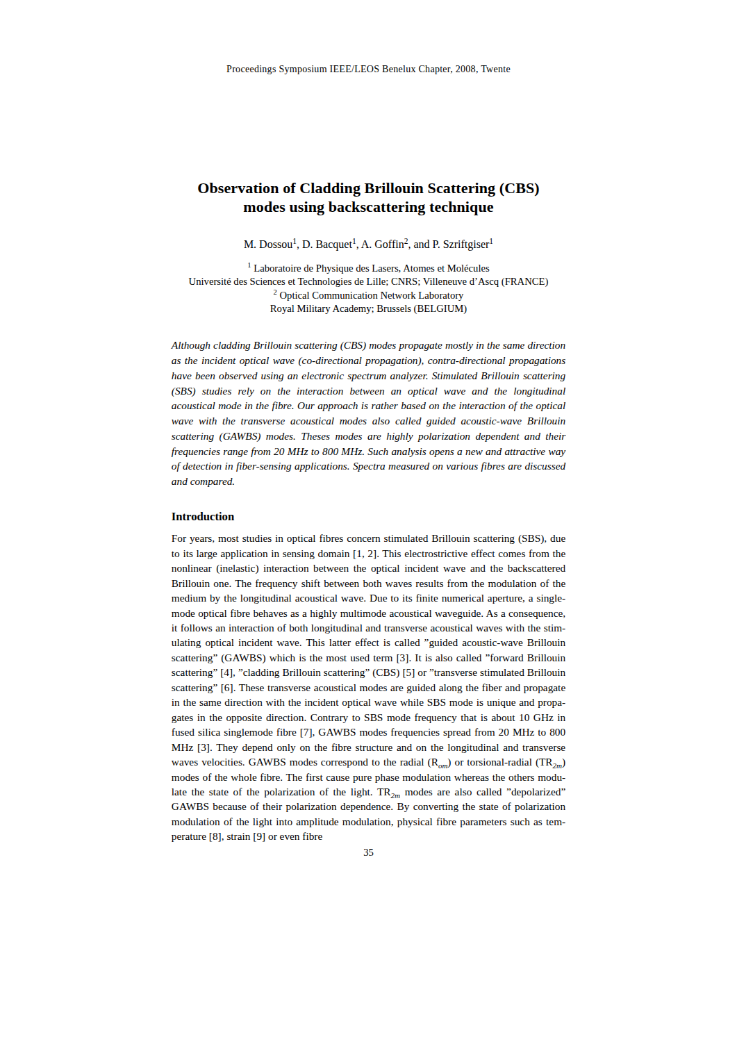Proceedings Symposium IEEE/LEOS Benelux Chapter, 2008, Twente
Observation of Cladding Brillouin Scattering (CBS)
modes using backscattering technique
M. Dossou1, D. Bacquet1, A. Goffin2, and P. Szriftgiser1
1 Laboratoire de Physique des Lasers, Atomes et Molécules Université des Sciences et Technologies de Lille; CNRS; Villeneuve d’Ascq (FRANCE) 2 Optical Communication Network Laboratory Royal Military Academy; Brussels (BELGIUM)
Although cladding Brillouin scattering (CBS) modes propagate mostly in the same direction as the incident optical wave (co-directional propagation), contra-directional propagations have been observed using an electronic spectrum analyzer. Stimulated Brillouin scattering (SBS) studies rely on the interaction between an optical wave and the longitudinal acoustical mode in the fibre. Our approach is rather based on the interaction of the optical wave with the transverse acoustical modes also called guided acoustic-wave Brillouin scattering (GAWBS) modes. Theses modes are highly polarization dependent and their frequencies range from 20 MHz to 800 MHz. Such analysis opens a new and attractive way of detection in fiber-sensing applications. Spectra measured on various fibres are discussed and compared.
Introduction
For years, most studies in optical fibres concern stimulated Brillouin scattering (SBS), due to its large application in sensing domain [1, 2]. This electrostrictive effect comes from the nonlinear (inelastic) interaction between the optical incident wave and the backscattered Brillouin one. The frequency shift between both waves results from the modulation of the medium by the longitudinal acoustical wave. Due to its finite numerical aperture, a singlemode optical fibre behaves as a highly multimode acoustical waveguide. As a consequence, it follows an interaction of both longitudinal and transverse acoustical waves with the stimulating optical incident wave. This latter effect is called ”guided acoustic-wave Brillouin scattering” (GAWBS) which is the most used term [3]. It is also called ”forward Brillouin scattering” [4], ”cladding Brillouin scattering” (CBS) [5] or ”transverse stimulated Brillouin scattering” [6]. These transverse acoustical modes are guided along the fiber and propagate in the same direction with the incident optical wave while SBS mode is unique and propagates in the opposite direction. Contrary to SBS mode frequency that is about 10 GHz in fused silica singlemode fibre [7], GAWBS modes frequencies spread from 20 MHz to 800 MHz [3]. They depend only on the fibre structure and on the longitudinal and transverse waves velocities. GAWBS modes correspond to the radial (Rom) or torsional-radial (TR2m) modes of the whole fibre. The first cause pure phase modulation whereas the others modulate the state of the polarization of the light. TR2m modes are also called ”depolarized” GAWBS because of their polarization dependence. By converting the state of polarization modulation of the light into amplitude modulation, physical fibre parameters such as temperature [8], strain [9] or even fibre
35